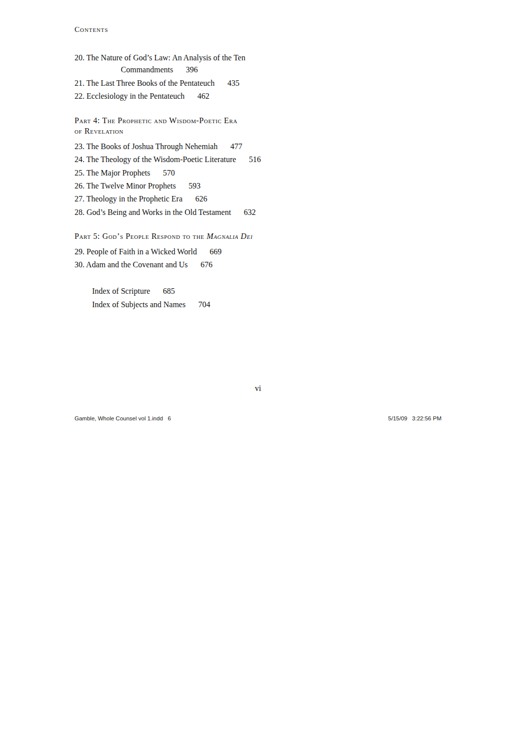Contents
20. The Nature of God’s Law: An Analysis of the Ten Commandments396
21. The Last Three Books of the Pentateuch435
22. Ecclesiology in the Pentateuch462
Part 4: The Prophetic and Wisdom-Poetic Era
of Revelation
23. The Books of Joshua Through Nehemiah477
24. The Theology of the Wisdom-Poetic Literature516
25. The Major Prophets570
26. The Twelve Minor Prophets593
27. Theology in the Prophetic Era626
28. God’s Being and Works in the Old Testament632
Part 5: God’s People Respond to the Magnalia Dei
29. People of Faith in a Wicked World669
30. Adam and the Covenant and Us676
Index of Scripture685
Index of Subjects and Names704
vi
Gamble, Whole Counsel vol 1.indd 6 5/15/09 3:22:56 PM